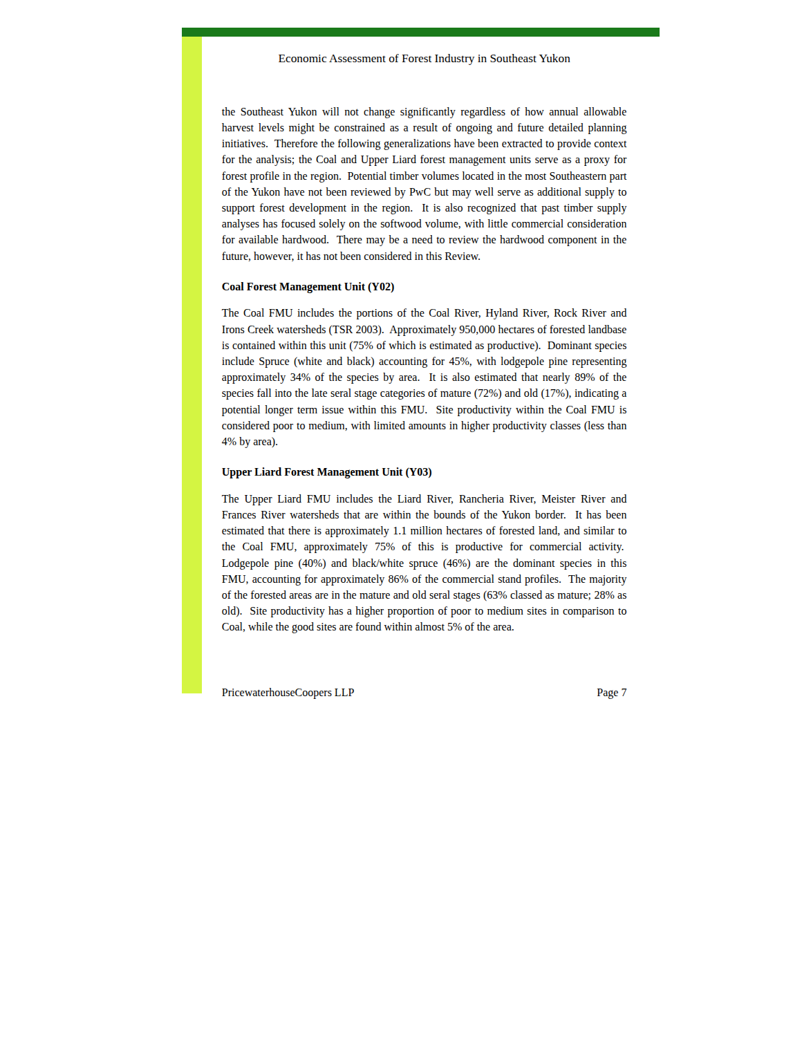Economic Assessment of Forest Industry in Southeast Yukon
the Southeast Yukon will not change significantly regardless of how annual allowable harvest levels might be constrained as a result of ongoing and future detailed planning initiatives. Therefore the following generalizations have been extracted to provide context for the analysis; the Coal and Upper Liard forest management units serve as a proxy for forest profile in the region. Potential timber volumes located in the most Southeastern part of the Yukon have not been reviewed by PwC but may well serve as additional supply to support forest development in the region. It is also recognized that past timber supply analyses has focused solely on the softwood volume, with little commercial consideration for available hardwood. There may be a need to review the hardwood component in the future, however, it has not been considered in this Review.
Coal Forest Management Unit (Y02)
The Coal FMU includes the portions of the Coal River, Hyland River, Rock River and Irons Creek watersheds (TSR 2003). Approximately 950,000 hectares of forested landbase is contained within this unit (75% of which is estimated as productive). Dominant species include Spruce (white and black) accounting for 45%, with lodgepole pine representing approximately 34% of the species by area. It is also estimated that nearly 89% of the species fall into the late seral stage categories of mature (72%) and old (17%), indicating a potential longer term issue within this FMU. Site productivity within the Coal FMU is considered poor to medium, with limited amounts in higher productivity classes (less than 4% by area).
Upper Liard Forest Management Unit (Y03)
The Upper Liard FMU includes the Liard River, Rancheria River, Meister River and Frances River watersheds that are within the bounds of the Yukon border. It has been estimated that there is approximately 1.1 million hectares of forested land, and similar to the Coal FMU, approximately 75% of this is productive for commercial activity. Lodgepole pine (40%) and black/white spruce (46%) are the dominant species in this FMU, accounting for approximately 86% of the commercial stand profiles. The majority of the forested areas are in the mature and old seral stages (63% classed as mature; 28% as old). Site productivity has a higher proportion of poor to medium sites in comparison to Coal, while the good sites are found within almost 5% of the area.
PricewaterhouseCoopers LLP Page 7